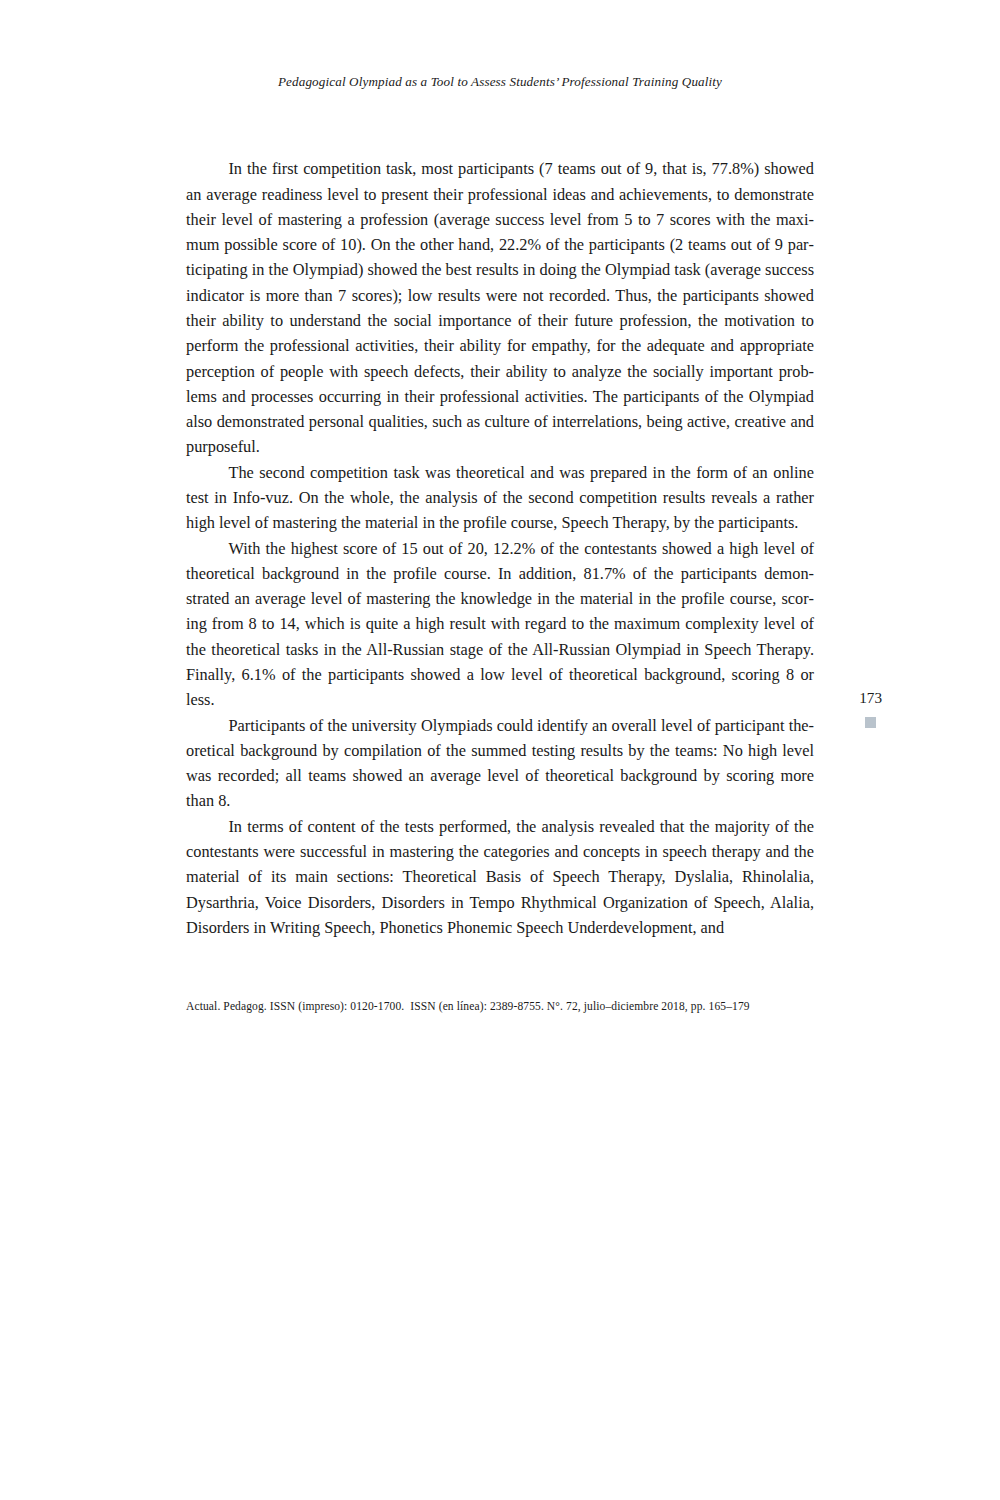Pedagogical Olympiad as a Tool to Assess Students’ Professional Training Quality
173
In the first competition task, most participants (7 teams out of 9, that is, 77.8%) showed an average readiness level to present their professional ideas and achievements, to demonstrate their level of mastering a profession (average success level from 5 to 7 scores with the maximum possible score of 10). On the other hand, 22.2% of the participants (2 teams out of 9 participating in the Olympiad) showed the best results in doing the Olympiad task (average success indicator is more than 7 scores); low results were not recorded. Thus, the participants showed their ability to understand the social importance of their future profession, the motivation to perform the professional activities, their ability for empathy, for the adequate and appropriate perception of people with speech defects, their ability to analyze the socially important problems and processes occurring in their professional activities. The participants of the Olympiad also demonstrated personal qualities, such as culture of interrelations, being active, creative and purposeful.
The second competition task was theoretical and was prepared in the form of an online test in Info-vuz. On the whole, the analysis of the second competition results reveals a rather high level of mastering the material in the profile course, Speech Therapy, by the participants.
With the highest score of 15 out of 20, 12.2% of the contestants showed a high level of theoretical background in the profile course. In addition, 81.7% of the participants demonstrated an average level of mastering the knowledge in the material in the profile course, scoring from 8 to 14, which is quite a high result with regard to the maximum complexity level of the theoretical tasks in the All-Russian stage of the All-Russian Olympiad in Speech Therapy. Finally, 6.1% of the participants showed a low level of theoretical background, scoring 8 or less.
Participants of the university Olympiads could identify an overall level of participant theoretical background by compilation of the summed testing results by the teams: No high level was recorded; all teams showed an average level of theoretical background by scoring more than 8.
In terms of content of the tests performed, the analysis revealed that the majority of the contestants were successful in mastering the categories and concepts in speech therapy and the material of its main sections: Theoretical Basis of Speech Therapy, Dyslalia, Rhinolalia, Dysarthria, Voice Disorders, Disorders in Tempo Rhythmical Organization of Speech, Alalia, Disorders in Writing Speech, Phonetics Phonemic Speech Underdevelopment, and
Actual. Pedagog. ISSN (impreso): 0120-1700. ISSN (en línea): 2389-8755. N°. 72, julio–diciembre 2018, pp. 165–179